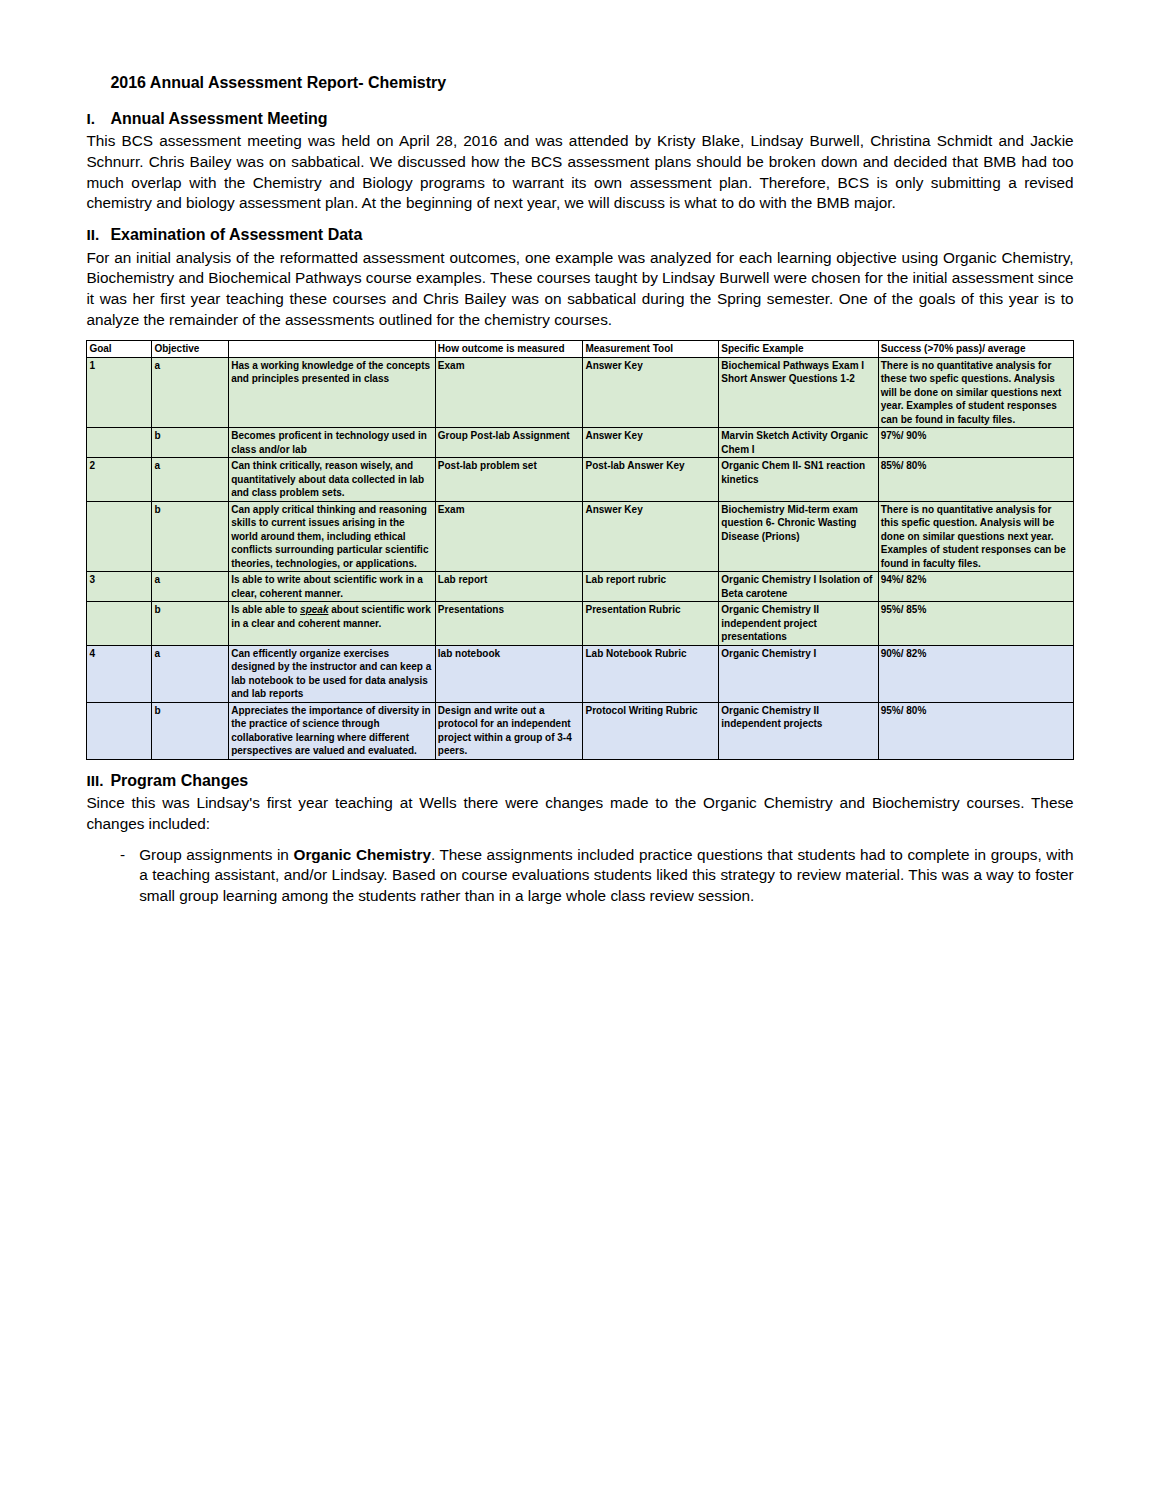2016 Annual Assessment Report- Chemistry
I.
Annual Assessment Meeting
This BCS assessment meeting was held on April 28, 2016 and was attended by Kristy Blake, Lindsay Burwell, Christina Schmidt and Jackie Schnurr. Chris Bailey was on sabbatical. We discussed how the BCS assessment plans should be broken down and decided that BMB had too much overlap with the Chemistry and Biology programs to warrant its own assessment plan. Therefore, BCS is only submitting a revised chemistry and biology assessment plan. At the beginning of next year, we will discuss is what to do with the BMB major.
II.
Examination of Assessment Data
For an initial analysis of the reformatted assessment outcomes, one example was analyzed for each learning objective using Organic Chemistry, Biochemistry and Biochemical Pathways course examples. These courses taught by Lindsay Burwell were chosen for the initial assessment since it was her first year teaching these courses and Chris Bailey was on sabbatical during the Spring semester. One of the goals of this year is to analyze the remainder of the assessments outlined for the chemistry courses.
| Goal | Objective | | How outcome is measured | Measurement Tool | Specific Example | Success (>70% pass)/ average |
| --- | --- | --- | --- | --- | --- | --- |
| 1 | a | Has a working knowledge of the concepts and principles presented in class | Exam | Answer Key | Biochemical Pathways Exam I Short Answer Questions 1-2 | There is no quantitative analysis for these two spefic questions. Analysis will be done on similar questions next year. Examples of student responses can be found in faculty files. |
| | b | Becomes proficent in technology used in class and/or lab | Group Post-lab Assignment | Answer Key | Marvin Sketch Activity Organic Chem I | 97%/ 90% |
| 2 | a | Can think critically, reason wisely, and quantitatively about data collected in lab and class problem sets. | Post-lab problem set | Post-lab Answer Key | Organic Chem II- SN1 reaction kinetics | 85%/ 80% |
| | b | Can apply critical thinking and reasoning skills to current issues arising in the world around them, including ethical conflicts surrounding particular scientific theories, technologies, or applications. | Exam | Answer Key | Biochemistry Mid-term exam question 6- Chronic Wasting Disease (Prions) | There is no quantitative analysis for this spefic question. Analysis will be done on similar questions next year. Examples of student responses can be found in faculty files. |
| 3 | a | Is able to write about scientific work in a clear, coherent manner. | Lab report | Lab report rubric | Organic Chemistry I Isolation of Beta carotene | 94%/ 82% |
| | b | Is able able to speak about scientific work in a clear and coherent manner. | Presentations | Presentation Rubric | Organic Chemistry II independent project presentations | 95%/ 85% |
| 4 | a | Can efficently organize exercises designed by the instructor and can keep a lab notebook to be used for data analysis and lab reports | lab notebook | Lab Notebook Rubric | Organic Chemistry I | 90%/ 82% |
| | b | Appreciates the importance of diversity in the practice of science through collaborative learning where different perspectives are valued and evaluated. | Design and write out a protocol for an independent project within a group of 3-4 peers. | Protocol Writing Rubric | Organic Chemistry II independent projects | 95%/ 80% |
III.
Program Changes
Since this was Lindsay's first year teaching at Wells there were changes made to the Organic Chemistry and Biochemistry courses. These changes included:
Group assignments in Organic Chemistry. These assignments included practice questions that students had to complete in groups, with a teaching assistant, and/or Lindsay. Based on course evaluations students liked this strategy to review material. This was a way to foster small group learning among the students rather than in a large whole class review session.